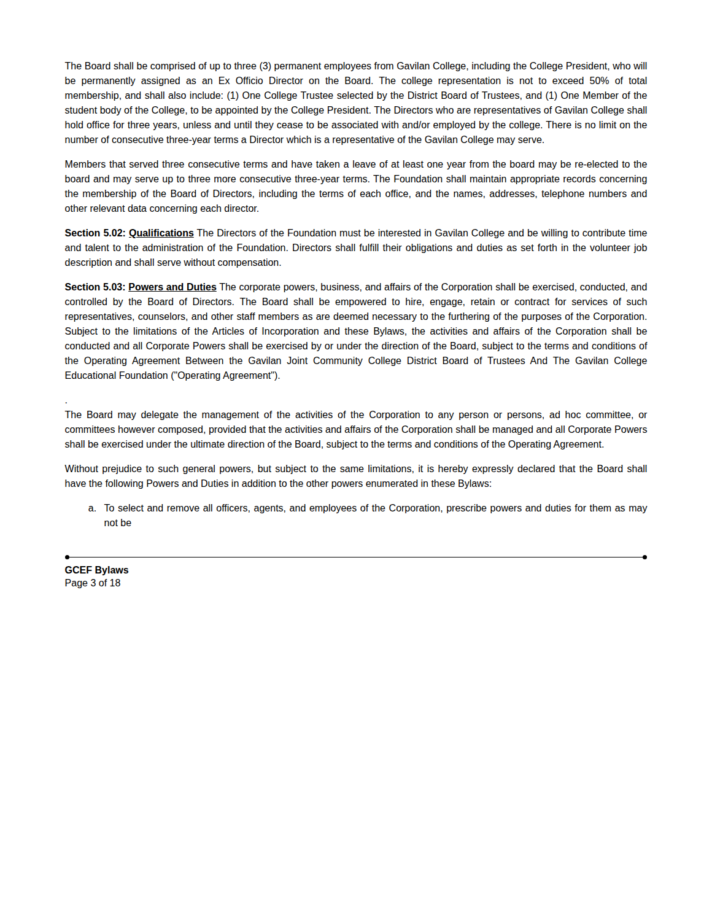The Board shall be comprised of up to three (3) permanent employees from Gavilan College, including the College President, who will be permanently assigned as an Ex Officio Director on the Board. The college representation is not to exceed 50% of total membership, and shall also include: (1) One College Trustee selected by the District Board of Trustees, and (1) One Member of the student body of the College, to be appointed by the College President. The Directors who are representatives of Gavilan College shall hold office for three years, unless and until they cease to be associated with and/or employed by the college. There is no limit on the number of consecutive three-year terms a Director which is a representative of the Gavilan College may serve.
Members that served three consecutive terms and have taken a leave of at least one year from the board may be re-elected to the board and may serve up to three more consecutive three-year terms. The Foundation shall maintain appropriate records concerning the membership of the Board of Directors, including the terms of each office, and the names, addresses, telephone numbers and other relevant data concerning each director.
Section 5.02: Qualifications The Directors of the Foundation must be interested in Gavilan College and be willing to contribute time and talent to the administration of the Foundation. Directors shall fulfill their obligations and duties as set forth in the volunteer job description and shall serve without compensation.
Section 5.03: Powers and Duties The corporate powers, business, and affairs of the Corporation shall be exercised, conducted, and controlled by the Board of Directors. The Board shall be empowered to hire, engage, retain or contract for services of such representatives, counselors, and other staff members as are deemed necessary to the furthering of the purposes of the Corporation. Subject to the limitations of the Articles of Incorporation and these Bylaws, the activities and affairs of the Corporation shall be conducted and all Corporate Powers shall be exercised by or under the direction of the Board, subject to the terms and conditions of the Operating Agreement Between the Gavilan Joint Community College District Board of Trustees And The Gavilan College Educational Foundation ("Operating Agreement").
.
The Board may delegate the management of the activities of the Corporation to any person or persons, ad hoc committee, or committees however composed, provided that the activities and affairs of the Corporation shall be managed and all Corporate Powers shall be exercised under the ultimate direction of the Board, subject to the terms and conditions of the Operating Agreement.
Without prejudice to such general powers, but subject to the same limitations, it is hereby expressly declared that the Board shall have the following Powers and Duties in addition to the other powers enumerated in these Bylaws:
To select and remove all officers, agents, and employees of the Corporation, prescribe powers and duties for them as may not be
GCEF Bylaws
Page 3 of 18